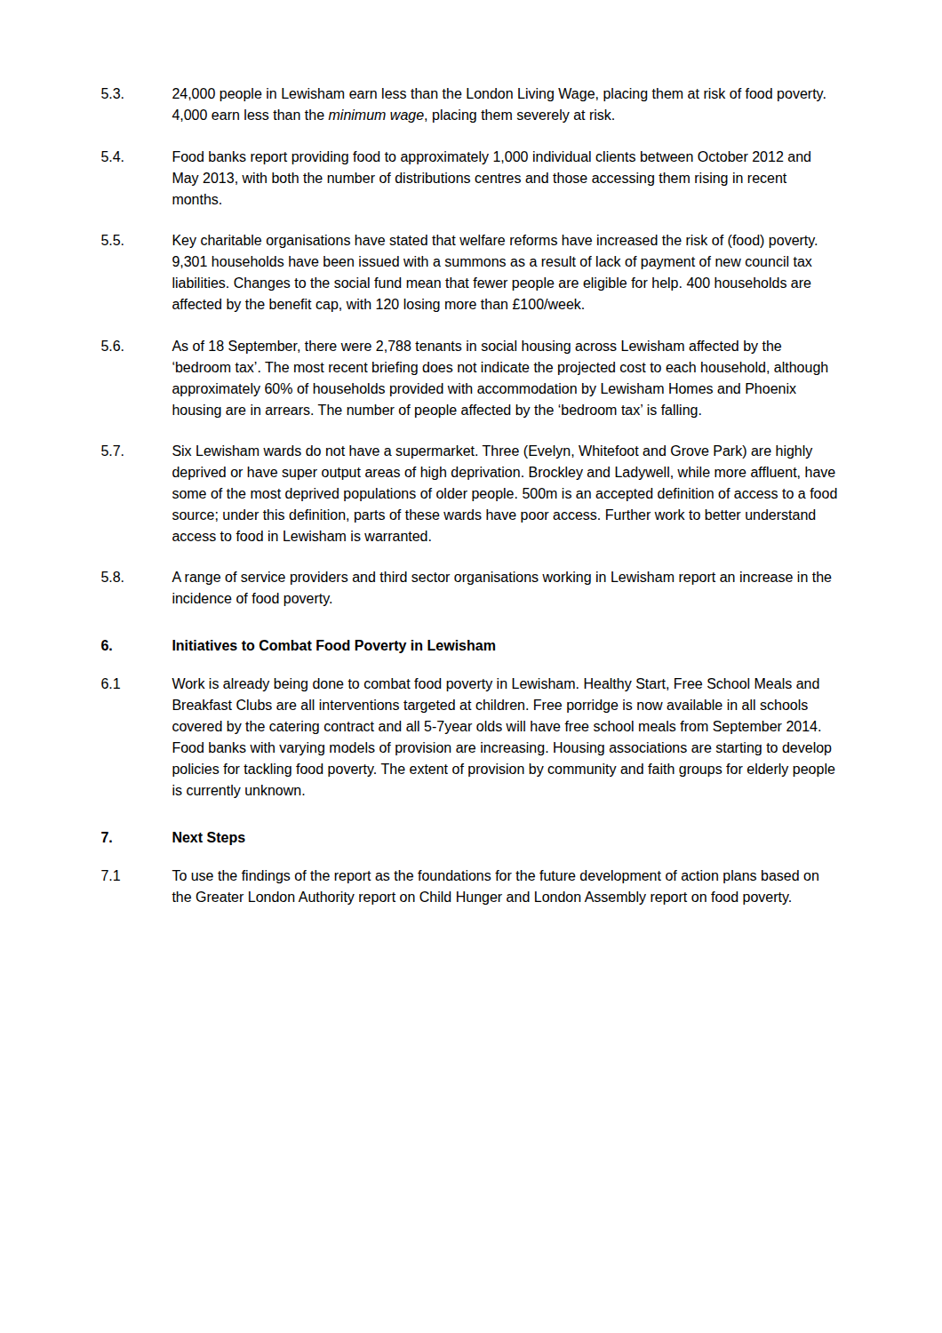5.3. 24,000 people in Lewisham earn less than the London Living Wage, placing them at risk of food poverty. 4,000 earn less than the minimum wage, placing them severely at risk.
5.4. Food banks report providing food to approximately 1,000 individual clients between October 2012 and May 2013, with both the number of distributions centres and those accessing them rising in recent months.
5.5. Key charitable organisations have stated that welfare reforms have increased the risk of (food) poverty. 9,301 households have been issued with a summons as a result of lack of payment of new council tax liabilities. Changes to the social fund mean that fewer people are eligible for help. 400 households are affected by the benefit cap, with 120 losing more than £100/week.
5.6. As of 18 September, there were 2,788 tenants in social housing across Lewisham affected by the ‘bedroom tax’. The most recent briefing does not indicate the projected cost to each household, although approximately 60% of households provided with accommodation by Lewisham Homes and Phoenix housing are in arrears. The number of people affected by the ‘bedroom tax’ is falling.
5.7. Six Lewisham wards do not have a supermarket. Three (Evelyn, Whitefoot and Grove Park) are highly deprived or have super output areas of high deprivation. Brockley and Ladywell, while more affluent, have some of the most deprived populations of older people. 500m is an accepted definition of access to a food source; under this definition, parts of these wards have poor access. Further work to better understand access to food in Lewisham is warranted.
5.8. A range of service providers and third sector organisations working in Lewisham report an increase in the incidence of food poverty.
6. Initiatives to Combat Food Poverty in Lewisham
6.1 Work is already being done to combat food poverty in Lewisham. Healthy Start, Free School Meals and Breakfast Clubs are all interventions targeted at children. Free porridge is now available in all schools covered by the catering contract and all 5-7year olds will have free school meals from September 2014. Food banks with varying models of provision are increasing. Housing associations are starting to develop policies for tackling food poverty. The extent of provision by community and faith groups for elderly people is currently unknown.
7. Next Steps
7.1 To use the findings of the report as the foundations for the future development of action plans based on the Greater London Authority report on Child Hunger and London Assembly report on food poverty.